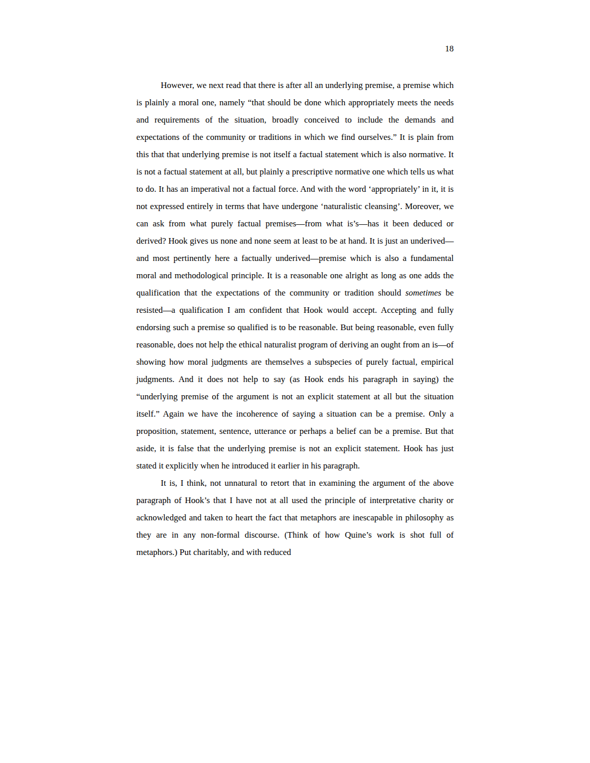18
However, we next read that there is after all an underlying premise, a premise which is plainly a moral one, namely “that should be done which appropriately meets the needs and requirements of the situation, broadly conceived to include the demands and expectations of the community or traditions in which we find ourselves.” It is plain from this that that underlying premise is not itself a factual statement which is also normative. It is not a factual statement at all, but plainly a prescriptive normative one which tells us what to do. It has an imperatival not a factual force. And with the word ‘appropriately’ in it, it is not expressed entirely in terms that have undergone ‘naturalistic cleansing’. Moreover, we can ask from what purely factual premises—from what is’s—has it been deduced or derived? Hook gives us none and none seem at least to be at hand. It is just an underived—and most pertinently here a factually underived—premise which is also a fundamental moral and methodological principle. It is a reasonable one alright as long as one adds the qualification that the expectations of the community or tradition should sometimes be resisted—a qualification I am confident that Hook would accept. Accepting and fully endorsing such a premise so qualified is to be reasonable. But being reasonable, even fully reasonable, does not help the ethical naturalist program of deriving an ought from an is—of showing how moral judgments are themselves a subspecies of purely factual, empirical judgments. And it does not help to say (as Hook ends his paragraph in saying) the “underlying premise of the argument is not an explicit statement at all but the situation itself.” Again we have the incoherence of saying a situation can be a premise. Only a proposition, statement, sentence, utterance or perhaps a belief can be a premise. But that aside, it is false that the underlying premise is not an explicit statement. Hook has just stated it explicitly when he introduced it earlier in his paragraph.
It is, I think, not unnatural to retort that in examining the argument of the above paragraph of Hook’s that I have not at all used the principle of interpretative charity or acknowledged and taken to heart the fact that metaphors are inescapable in philosophy as they are in any non-formal discourse. (Think of how Quine’s work is shot full of metaphors.) Put charitably, and with reduced